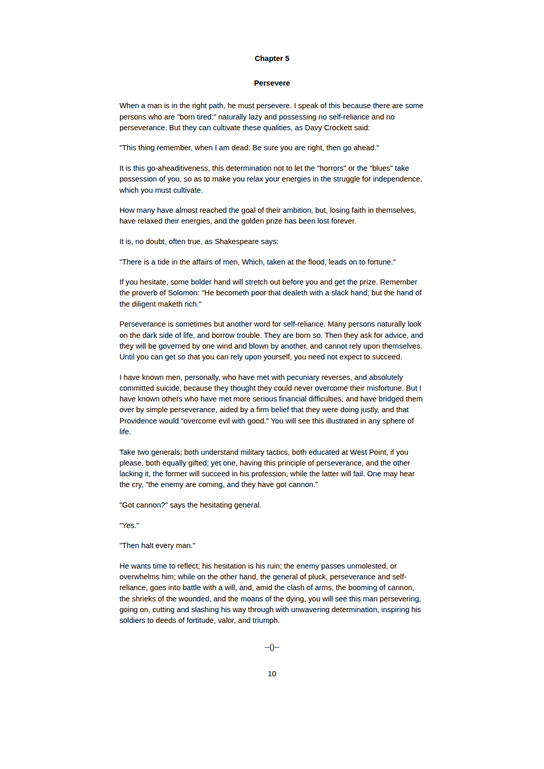Chapter 5
Persevere
When a man is in the right path, he must persevere. I speak of this because there are some persons who are "born tired;" naturally lazy and possessing no self-reliance and no perseverance. But they can cultivate these qualities, as Davy Crockett said:
"This thing remember, when I am dead: Be sure you are right, then go ahead."
It is this go-aheaditiveness, this determination not to let the "horrors" or the "blues" take possession of you, so as to make you relax your energies in the struggle for independence, which you must cultivate.
How many have almost reached the goal of their ambition, but, losing faith in themselves, have relaxed their energies, and the golden prize has been lost forever.
It is, no doubt, often true, as Shakespeare says:
"There is a tide in the affairs of men, Which, taken at the flood, leads on to fortune."
If you hesitate, some bolder hand will stretch out before you and get the prize. Remember the proverb of Solomon: "He becometh poor that dealeth with a slack hand; but the hand of the diligent maketh rich."
Perseverance is sometimes but another word for self-reliance. Many persons naturally look on the dark side of life, and borrow trouble. They are born so. Then they ask for advice, and they will be governed by one wind and blown by another, and cannot rely upon themselves. Until you can get so that you can rely upon yourself, you need not expect to succeed.
I have known men, personally, who have met with pecuniary reverses, and absolutely committed suicide, because they thought they could never overcome their misfortune. But I have known others who have met more serious financial difficulties, and have bridged them over by simple perseverance, aided by a firm belief that they were doing justly, and that Providence would "overcome evil with good." You will see this illustrated in any sphere of life.
Take two generals; both understand military tactics, both educated at West Point, if you please, both equally gifted; yet one, having this principle of perseverance, and the other lacking it, the former will succeed in his profession, while the latter will fail. One may hear the cry, "the enemy are coming, and they have got cannon."
"Got cannon?" says the hesitating general.
"Yes."
"Then halt every man."
He wants time to reflect; his hesitation is his ruin; the enemy passes unmolested, or overwhelms him; while on the other hand, the general of pluck, perseverance and self-reliance, goes into battle with a will, and, amid the clash of arms, the booming of cannon, the shrieks of the wounded, and the moans of the dying, you will see this man persevering, going on, cutting and slashing his way through with unwavering determination, inspiring his soldiers to deeds of fortitude, valor, and triumph.
--()--
10